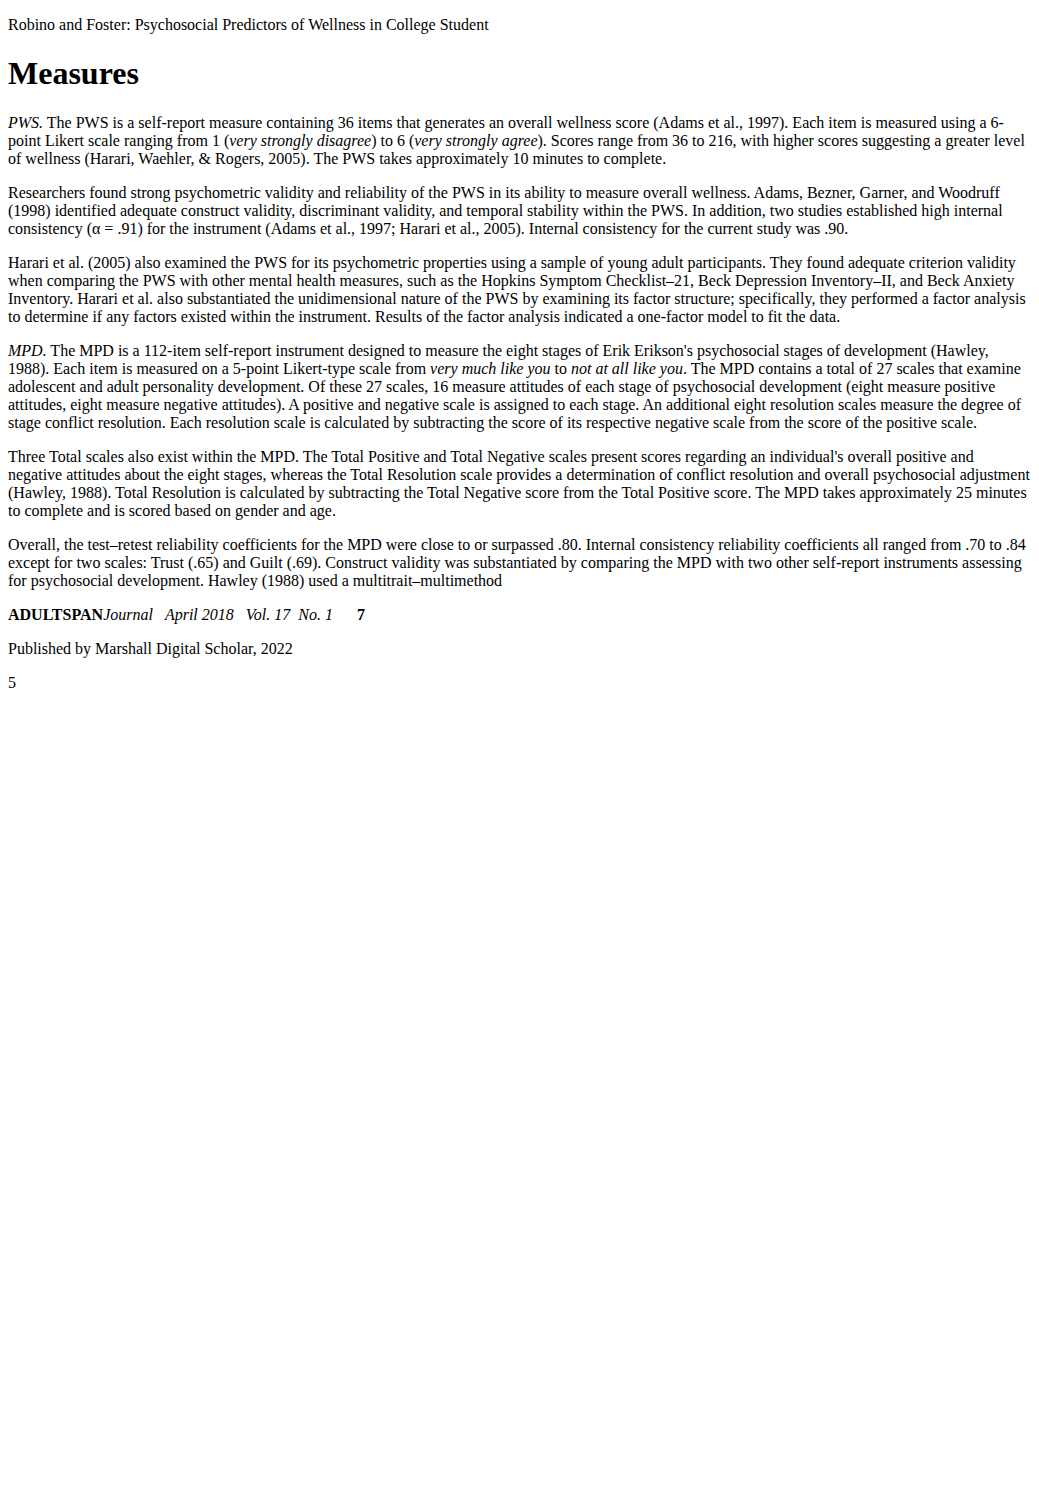Robino and Foster: Psychosocial Predictors of Wellness in College Student
Measures
PWS. The PWS is a self-report measure containing 36 items that generates an overall wellness score (Adams et al., 1997). Each item is measured using a 6-point Likert scale ranging from 1 (very strongly disagree) to 6 (very strongly agree). Scores range from 36 to 216, with higher scores suggesting a greater level of wellness (Harari, Waehler, & Rogers, 2005). The PWS takes approximately 10 minutes to complete.
Researchers found strong psychometric validity and reliability of the PWS in its ability to measure overall wellness. Adams, Bezner, Garner, and Woodruff (1998) identified adequate construct validity, discriminant validity, and temporal stability within the PWS. In addition, two studies established high internal consistency (α = .91) for the instrument (Adams et al., 1997; Harari et al., 2005). Internal consistency for the current study was .90.
Harari et al. (2005) also examined the PWS for its psychometric properties using a sample of young adult participants. They found adequate criterion validity when comparing the PWS with other mental health measures, such as the Hopkins Symptom Checklist–21, Beck Depression Inventory–II, and Beck Anxiety Inventory. Harari et al. also substantiated the unidimensional nature of the PWS by examining its factor structure; specifically, they performed a factor analysis to determine if any factors existed within the instrument. Results of the factor analysis indicated a one-factor model to fit the data.
MPD. The MPD is a 112-item self-report instrument designed to measure the eight stages of Erik Erikson's psychosocial stages of development (Hawley, 1988). Each item is measured on a 5-point Likert-type scale from very much like you to not at all like you. The MPD contains a total of 27 scales that examine adolescent and adult personality development. Of these 27 scales, 16 measure attitudes of each stage of psychosocial development (eight measure positive attitudes, eight measure negative attitudes). A positive and negative scale is assigned to each stage. An additional eight resolution scales measure the degree of stage conflict resolution. Each resolution scale is calculated by subtracting the score of its respective negative scale from the score of the positive scale.
Three Total scales also exist within the MPD. The Total Positive and Total Negative scales present scores regarding an individual's overall positive and negative attitudes about the eight stages, whereas the Total Resolution scale provides a determination of conflict resolution and overall psychosocial adjustment (Hawley, 1988). Total Resolution is calculated by subtracting the Total Negative score from the Total Positive score. The MPD takes approximately 25 minutes to complete and is scored based on gender and age.
Overall, the test–retest reliability coefficients for the MPD were close to or surpassed .80. Internal consistency reliability coefficients all ranged from .70 to .84 except for two scales: Trust (.65) and Guilt (.69). Construct validity was substantiated by comparing the MPD with two other self-report instruments assessing for psychosocial development. Hawley (1988) used a multitrait–multimethod
ADULTSPAN Journal April 2018 Vol. 17 No. 1 7
Published by Marshall Digital Scholar, 2022
5